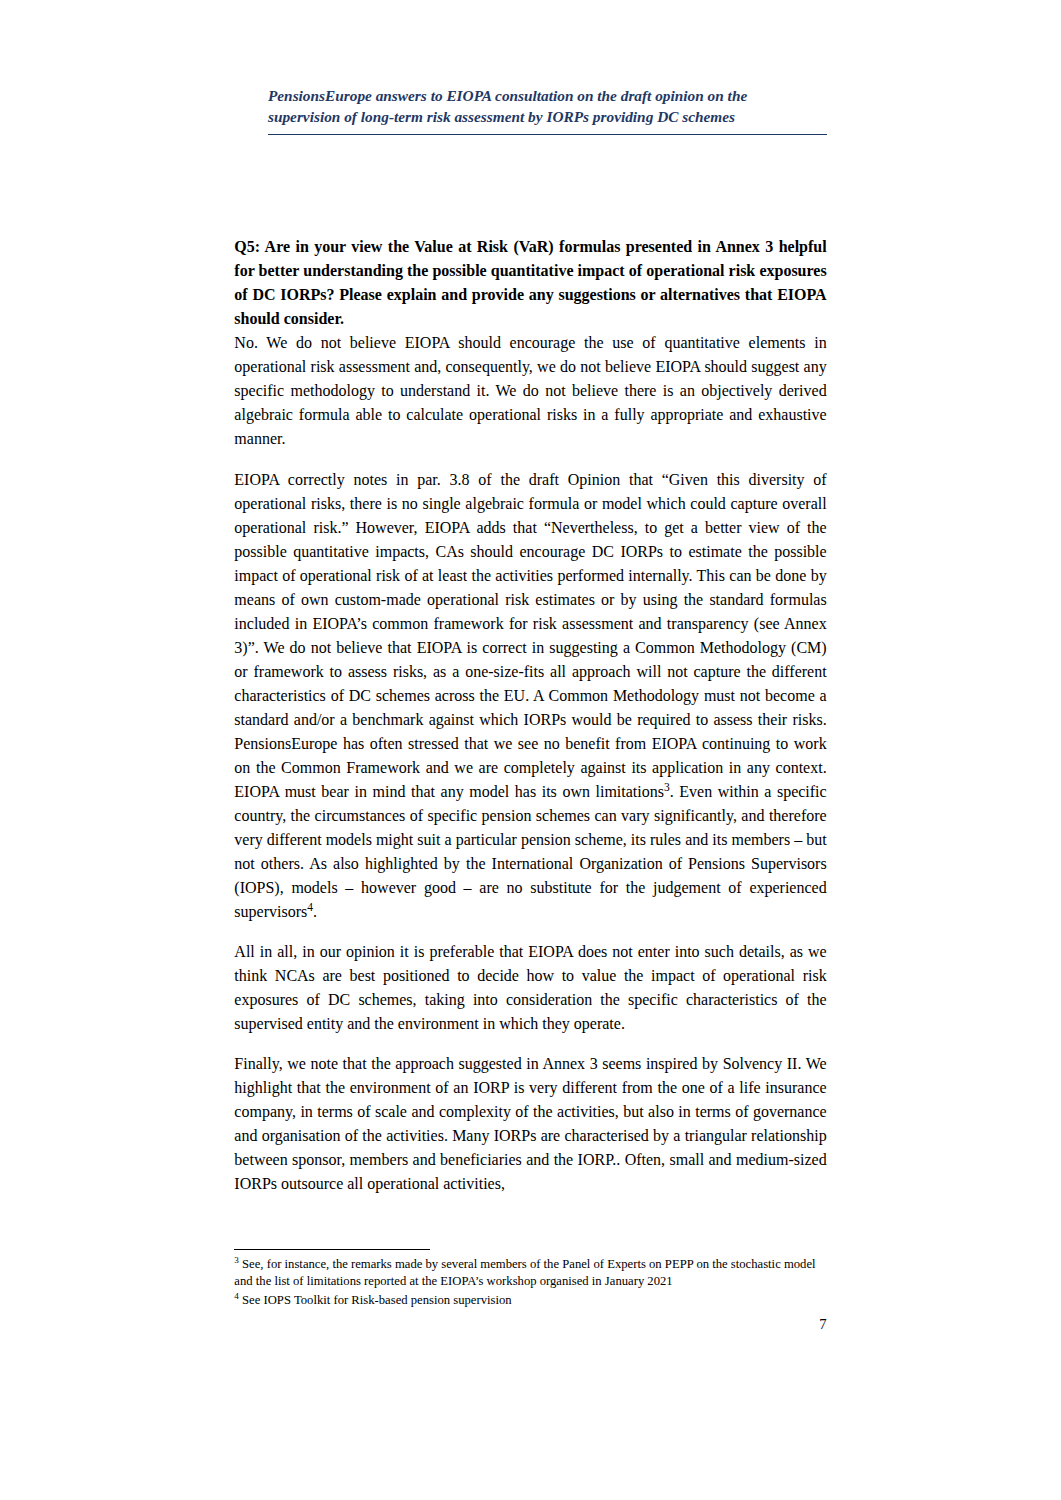PensionsEurope answers to EIOPA consultation on the draft opinion on the
supervision of long-term risk assessment by IORPs providing DC schemes
Q5: Are in your view the Value at Risk (VaR) formulas presented in Annex 3 helpful for better understanding the possible quantitative impact of operational risk exposures of DC IORPs? Please explain and provide any suggestions or alternatives that EIOPA should consider.
No. We do not believe EIOPA should encourage the use of quantitative elements in operational risk assessment and, consequently, we do not believe EIOPA should suggest any specific methodology to understand it. We do not believe there is an objectively derived algebraic formula able to calculate operational risks in a fully appropriate and exhaustive manner.
EIOPA correctly notes in par. 3.8 of the draft Opinion that “Given this diversity of operational risks, there is no single algebraic formula or model which could capture overall operational risk.” However, EIOPA adds that “Nevertheless, to get a better view of the possible quantitative impacts, CAs should encourage DC IORPs to estimate the possible impact of operational risk of at least the activities performed internally. This can be done by means of own custom-made operational risk estimates or by using the standard formulas included in EIOPA’s common framework for risk assessment and transparency (see Annex 3)”. We do not believe that EIOPA is correct in suggesting a Common Methodology (CM) or framework to assess risks, as a one-size-fits all approach will not capture the different characteristics of DC schemes across the EU. A Common Methodology must not become a standard and/or a benchmark against which IORPs would be required to assess their risks. PensionsEurope has often stressed that we see no benefit from EIOPA continuing to work on the Common Framework and we are completely against its application in any context. EIOPA must bear in mind that any model has its own limitations3. Even within a specific country, the circumstances of specific pension schemes can vary significantly, and therefore very different models might suit a particular pension scheme, its rules and its members – but not others. As also highlighted by the International Organization of Pensions Supervisors (IOPS), models – however good – are no substitute for the judgement of experienced supervisors4.
All in all, in our opinion it is preferable that EIOPA does not enter into such details, as we think NCAs are best positioned to decide how to value the impact of operational risk exposures of DC schemes, taking into consideration the specific characteristics of the supervised entity and the environment in which they operate.
Finally, we note that the approach suggested in Annex 3 seems inspired by Solvency II. We highlight that the environment of an IORP is very different from the one of a life insurance company, in terms of scale and complexity of the activities, but also in terms of governance and organisation of the activities. Many IORPs are characterised by a triangular relationship between sponsor, members and beneficiaries and the IORP.. Often, small and medium-sized IORPs outsource all operational activities,
3 See, for instance, the remarks made by several members of the Panel of Experts on PEPP on the stochastic model and the list of limitations reported at the EIOPA’s workshop organised in January 2021
4 See IOPS Toolkit for Risk-based pension supervision
7